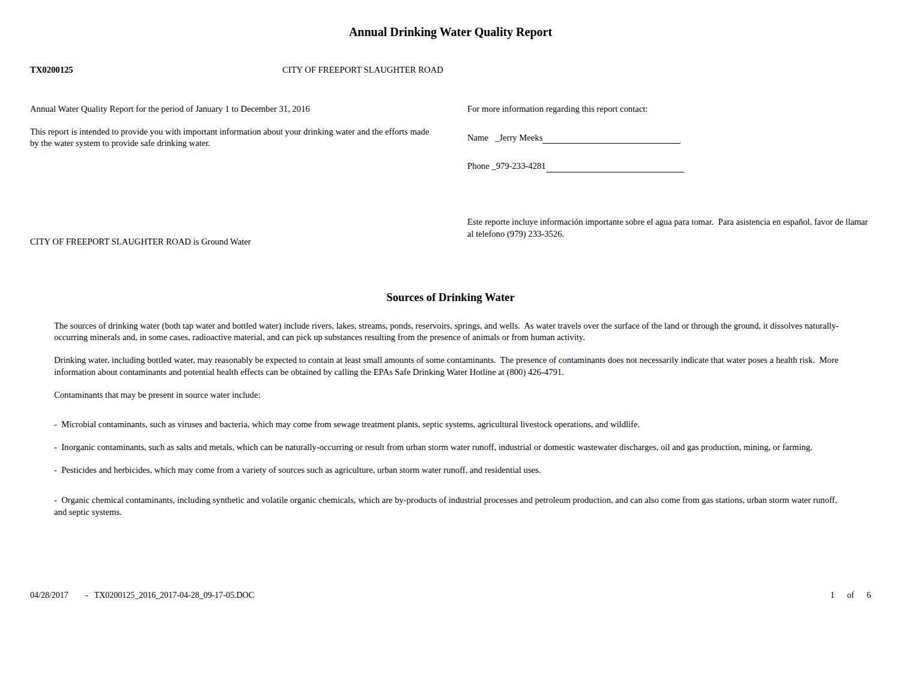Annual Drinking Water Quality Report
TX0200125
CITY OF FREEPORT SLAUGHTER ROAD
Annual Water Quality Report for the period of January 1 to December 31, 2016
This report is intended to provide you with important information about your drinking water and the efforts made by the water system to provide safe drinking water.
For more information regarding this report contact:
Name _Jerry Meeks
Phone _979-233-4281
CITY OF FREEPORT SLAUGHTER ROAD is Ground Water
Este reporte incluye información importante sobre el agua para tomar. Para asistencia en español, favor de llamar al telefono (979) 233-3526.
Sources of Drinking Water
The sources of drinking water (both tap water and bottled water) include rivers, lakes, streams, ponds, reservoirs, springs, and wells. As water travels over the surface of the land or through the ground, it dissolves naturally-occurring minerals and, in some cases, radioactive material, and can pick up substances resulting from the presence of animals or from human activity.
Drinking water, including bottled water, may reasonably be expected to contain at least small amounts of some contaminants. The presence of contaminants does not necessarily indicate that water poses a health risk. More information about contaminants and potential health effects can be obtained by calling the EPAs Safe Drinking Water Hotline at (800) 426-4791.
Contaminants that may be present in source water include:
- Microbial contaminants, such as viruses and bacteria, which may come from sewage treatment plants, septic systems, agricultural livestock operations, and wildlife.
- Inorganic contaminants, such as salts and metals, which can be naturally-occurring or result from urban storm water runoff, industrial or domestic wastewater discharges, oil and gas production, mining, or farming.
- Pesticides and herbicides, which may come from a variety of sources such as agriculture, urban storm water runoff, and residential uses.
- Organic chemical contaminants, including synthetic and volatile organic chemicals, which are by-products of industrial processes and petroleum production, and can also come from gas stations, urban storm water runoff, and septic systems.
04/28/2017 - TX0200125_2016_2017-04-28_09-17-05.DOC
1 of 6